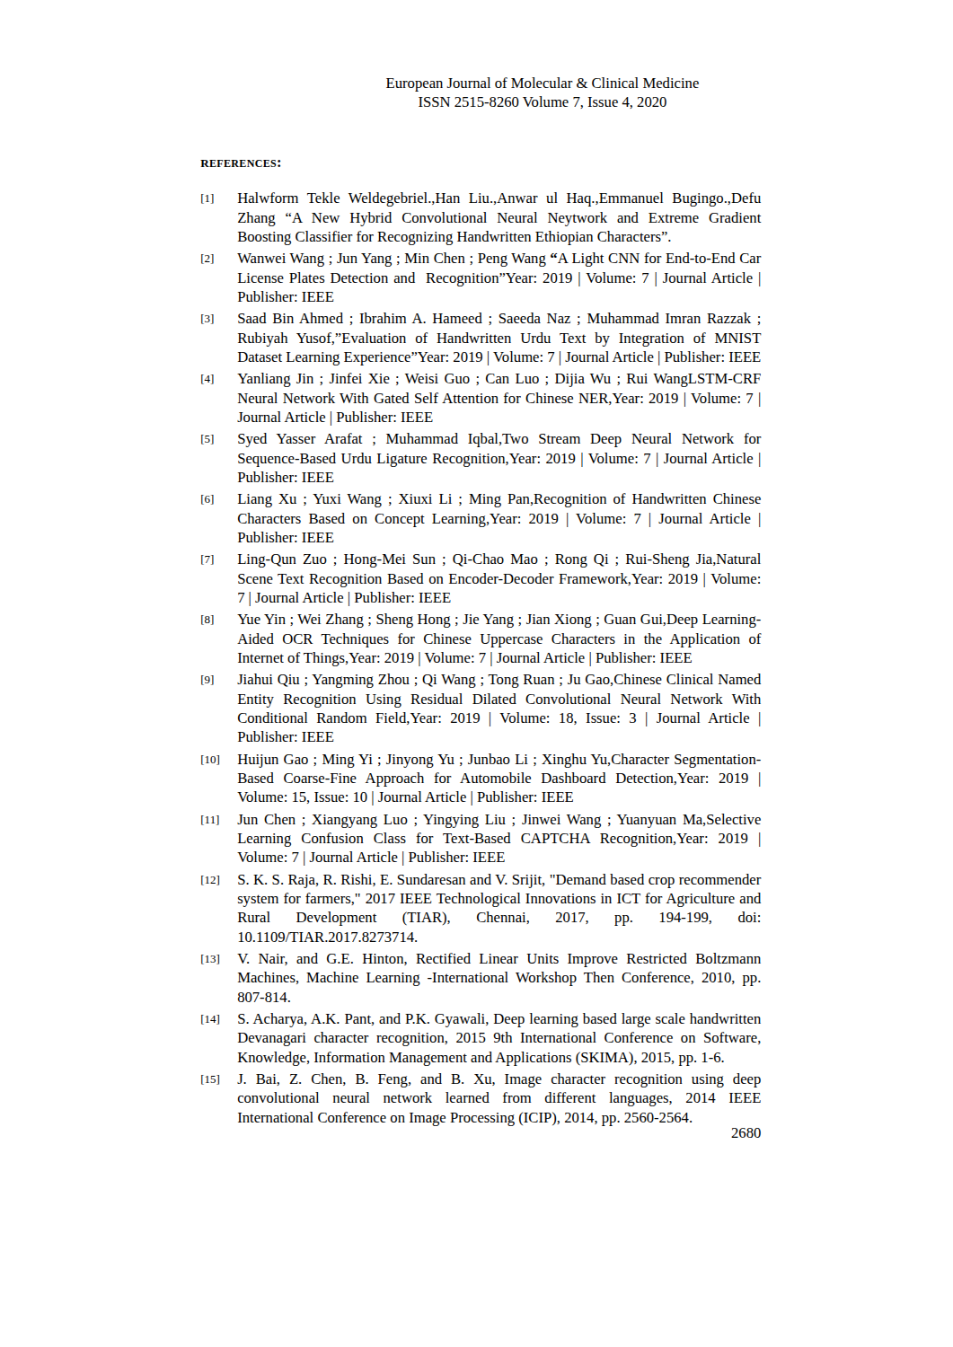European Journal of Molecular & Clinical Medicine
ISSN 2515-8260 Volume 7, Issue 4, 2020
References:
[1] Halwform Tekle Weldegebriel.,Han Liu.,Anwar ul Haq.,Emmanuel Bugingo.,Defu Zhang “A New Hybrid Convolutional Neural Neytwork and Extreme Gradient Boosting Classifier for Recognizing Handwritten Ethiopian Characters”.
[2] Wanwei Wang ; Jun Yang ; Min Chen ; Peng Wang “A Light CNN for End-to-End Car License Plates Detection and Recognition”Year: 2019 | Volume: 7 | Journal Article | Publisher: IEEE
[3] Saad Bin Ahmed ; Ibrahim A. Hameed ; Saeeda Naz ; Muhammad Imran Razzak ; Rubiyah Yusof,”Evaluation of Handwritten Urdu Text by Integration of MNIST Dataset Learning Experience”Year: 2019 | Volume: 7 | Journal Article | Publisher: IEEE
[4] Yanliang Jin ; Jinfei Xie ; Weisi Guo ; Can Luo ; Dijia Wu ; Rui WangLSTM-CRF Neural Network With Gated Self Attention for Chinese NER,Year: 2019 | Volume: 7 | Journal Article | Publisher: IEEE
[5] Syed Yasser Arafat ; Muhammad Iqbal,Two Stream Deep Neural Network for Sequence-Based Urdu Ligature Recognition,Year: 2019 | Volume: 7 | Journal Article | Publisher: IEEE
[6] Liang Xu ; Yuxi Wang ; Xiuxi Li ; Ming Pan,Recognition of Handwritten Chinese Characters Based on Concept Learning,Year: 2019 | Volume: 7 | Journal Article | Publisher: IEEE
[7] Ling-Qun Zuo ; Hong-Mei Sun ; Qi-Chao Mao ; Rong Qi ; Rui-Sheng Jia,Natural Scene Text Recognition Based on Encoder-Decoder Framework,Year: 2019 | Volume: 7 | Journal Article | Publisher: IEEE
[8] Yue Yin ; Wei Zhang ; Sheng Hong ; Jie Yang ; Jian Xiong ; Guan Gui,Deep Learning-Aided OCR Techniques for Chinese Uppercase Characters in the Application of Internet of Things,Year: 2019 | Volume: 7 | Journal Article | Publisher: IEEE
[9] Jiahui Qiu ; Yangming Zhou ; Qi Wang ; Tong Ruan ; Ju Gao,Chinese Clinical Named Entity Recognition Using Residual Dilated Convolutional Neural Network With Conditional Random Field,Year: 2019 | Volume: 18, Issue: 3 | Journal Article | Publisher: IEEE
[10] Huijun Gao ; Ming Yi ; Jinyong Yu ; Junbao Li ; Xinghu Yu,Character Segmentation-Based Coarse-Fine Approach for Automobile Dashboard Detection,Year: 2019 | Volume: 15, Issue: 10 | Journal Article | Publisher: IEEE
[11] Jun Chen ; Xiangyang Luo ; Yingying Liu ; Jinwei Wang ; Yuanyuan Ma,Selective Learning Confusion Class for Text-Based CAPTCHA Recognition,Year: 2019 | Volume: 7 | Journal Article | Publisher: IEEE
[12] S. K. S. Raja, R. Rishi, E. Sundaresan and V. Srijit, "Demand based crop recommender system for farmers," 2017 IEEE Technological Innovations in ICT for Agriculture and Rural Development (TIAR), Chennai, 2017, pp. 194-199, doi: 10.1109/TIAR.2017.8273714.
[13] V. Nair, and G.E. Hinton, Rectified Linear Units Improve Restricted Boltzmann Machines, Machine Learning -International Workshop Then Conference, 2010, pp. 807-814.
[14] S. Acharya, A.K. Pant, and P.K. Gyawali, Deep learning based large scale handwritten Devanagari character recognition, 2015 9th International Conference on Software, Knowledge, Information Management and Applications (SKIMA), 2015, pp. 1-6.
[15] J. Bai, Z. Chen, B. Feng, and B. Xu, Image character recognition using deep convolutional neural network learned from different languages, 2014 IEEE International Conference on Image Processing (ICIP), 2014, pp. 2560-2564.
2680